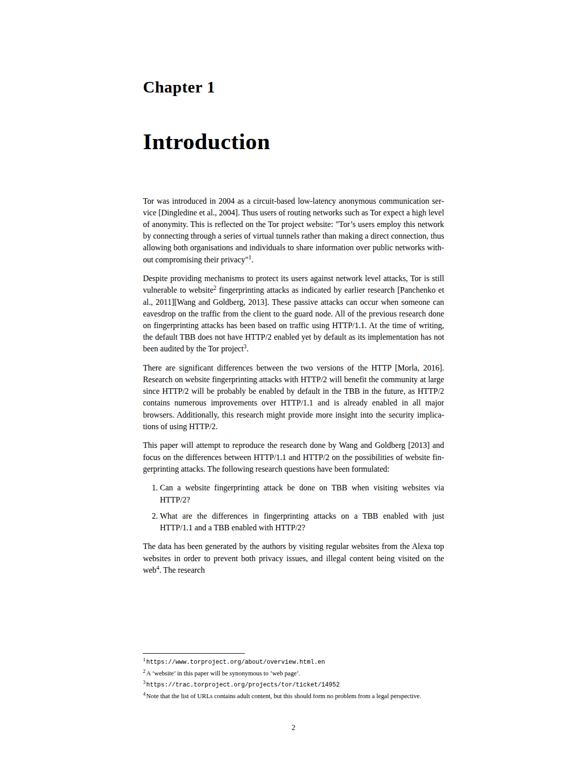Chapter 1
Introduction
Tor was introduced in 2004 as a circuit-based low-latency anonymous communication service [Dingledine et al., 2004]. Thus users of routing networks such as Tor expect a high level of anonymity. This is reflected on the Tor project website: "Tor’s users employ this network by connecting through a series of virtual tunnels rather than making a direct connection, thus allowing both organisations and individuals to share information over public networks without compromising their privacy"1.
Despite providing mechanisms to protect its users against network level attacks, Tor is still vulnerable to website2 fingerprinting attacks as indicated by earlier research [Panchenko et al., 2011][Wang and Goldberg, 2013]. These passive attacks can occur when someone can eavesdrop on the traffic from the client to the guard node. All of the previous research done on fingerprinting attacks has been based on traffic using HTTP/1.1. At the time of writing, the default TBB does not have HTTP/2 enabled yet by default as its implementation has not been audited by the Tor project3.
There are significant differences between the two versions of the HTTP [Morla, 2016]. Research on website fingerprinting attacks with HTTP/2 will benefit the community at large since HTTP/2 will be probably be enabled by default in the TBB in the future, as HTTP/2 contains numerous improvements over HTTP/1.1 and is already enabled in all major browsers. Additionally, this research might provide more insight into the security implications of using HTTP/2.
This paper will attempt to reproduce the research done by Wang and Goldberg [2013] and focus on the differences between HTTP/1.1 and HTTP/2 on the possibilities of website fingerprinting attacks. The following research questions have been formulated:
Can a website fingerprinting attack be done on TBB when visiting websites via HTTP/2?
What are the differences in fingerprinting attacks on a TBB enabled with just HTTP/1.1 and a TBB enabled with HTTP/2?
The data has been generated by the authors by visiting regular websites from the Alexa top websites in order to prevent both privacy issues, and illegal content being visited on the web4. The research
1 https://www.torproject.org/about/overview.html.en
2 A ’website’ in this paper will be synonymous to ’web page’.
3 https://trac.torproject.org/projects/tor/ticket/14952
4 Note that the list of URLs contains adult content, but this should form no problem from a legal perspective.
2